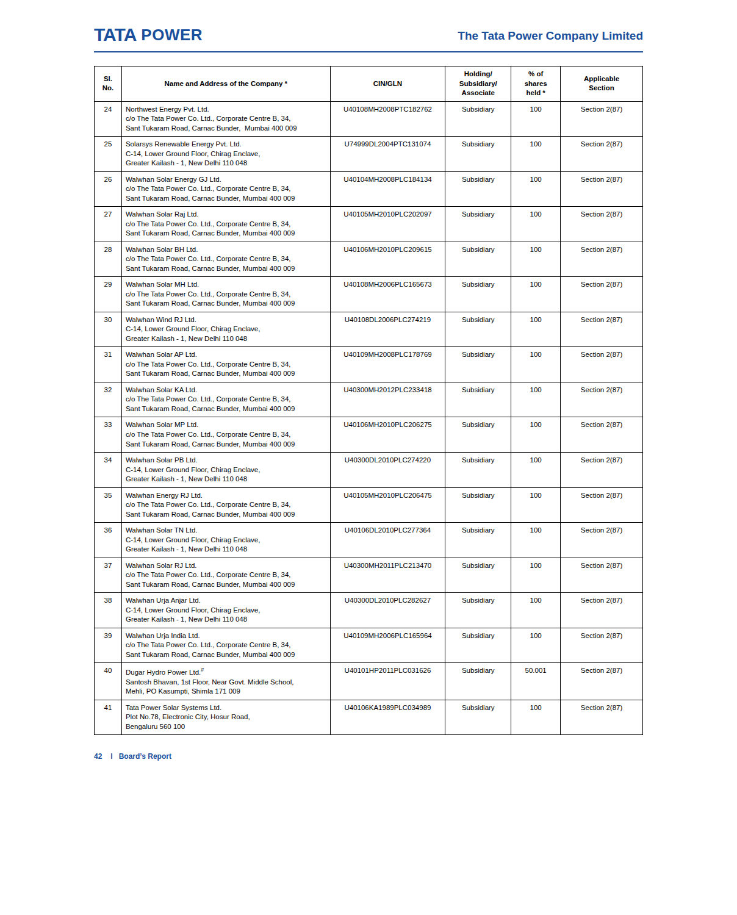TATA POWER
The Tata Power Company Limited
| Sl. No. | Name and Address of the Company * | CIN/GLN | Holding/ Subsidiary/ Associate | % of shares held * | Applicable Section |
| --- | --- | --- | --- | --- | --- |
| 24 | Northwest Energy Pvt. Ltd. c/o The Tata Power Co. Ltd., Corporate Centre B, 34, Sant Tukaram Road, Carnac Bunder, Mumbai 400 009 | U40108MH2008PTC182762 | Subsidiary | 100 | Section 2(87) |
| 25 | Solarsys Renewable Energy Pvt. Ltd. C-14, Lower Ground Floor, Chirag Enclave, Greater Kailash - 1, New Delhi 110 048 | U74999DL2004PTC131074 | Subsidiary | 100 | Section 2(87) |
| 26 | Walwhan Solar Energy GJ Ltd. c/o The Tata Power Co. Ltd., Corporate Centre B, 34, Sant Tukaram Road, Carnac Bunder, Mumbai 400 009 | U40104MH2008PLC184134 | Subsidiary | 100 | Section 2(87) |
| 27 | Walwhan Solar Raj Ltd. c/o The Tata Power Co. Ltd., Corporate Centre B, 34, Sant Tukaram Road, Carnac Bunder, Mumbai 400 009 | U40105MH2010PLC202097 | Subsidiary | 100 | Section 2(87) |
| 28 | Walwhan Solar BH Ltd. c/o The Tata Power Co. Ltd., Corporate Centre B, 34, Sant Tukaram Road, Carnac Bunder, Mumbai 400 009 | U40106MH2010PLC209615 | Subsidiary | 100 | Section 2(87) |
| 29 | Walwhan Solar MH Ltd. c/o The Tata Power Co. Ltd., Corporate Centre B, 34, Sant Tukaram Road, Carnac Bunder, Mumbai 400 009 | U40108MH2006PLC165673 | Subsidiary | 100 | Section 2(87) |
| 30 | Walwhan Wind RJ Ltd. C-14, Lower Ground Floor, Chirag Enclave, Greater Kailash - 1, New Delhi 110 048 | U40108DL2006PLC274219 | Subsidiary | 100 | Section 2(87) |
| 31 | Walwhan Solar AP Ltd. c/o The Tata Power Co. Ltd., Corporate Centre B, 34, Sant Tukaram Road, Carnac Bunder, Mumbai 400 009 | U40109MH2008PLC178769 | Subsidiary | 100 | Section 2(87) |
| 32 | Walwhan Solar KA Ltd. c/o The Tata Power Co. Ltd., Corporate Centre B, 34, Sant Tukaram Road, Carnac Bunder, Mumbai 400 009 | U40300MH2012PLC233418 | Subsidiary | 100 | Section 2(87) |
| 33 | Walwhan Solar MP Ltd. c/o The Tata Power Co. Ltd., Corporate Centre B, 34, Sant Tukaram Road, Carnac Bunder, Mumbai 400 009 | U40106MH2010PLC206275 | Subsidiary | 100 | Section 2(87) |
| 34 | Walwhan Solar PB Ltd. C-14, Lower Ground Floor, Chirag Enclave, Greater Kailash - 1, New Delhi 110 048 | U40300DL2010PLC274220 | Subsidiary | 100 | Section 2(87) |
| 35 | Walwhan Energy RJ Ltd. c/o The Tata Power Co. Ltd., Corporate Centre B, 34, Sant Tukaram Road, Carnac Bunder, Mumbai 400 009 | U40105MH2010PLC206475 | Subsidiary | 100 | Section 2(87) |
| 36 | Walwhan Solar TN Ltd. C-14, Lower Ground Floor, Chirag Enclave, Greater Kailash - 1, New Delhi 110 048 | U40106DL2010PLC277364 | Subsidiary | 100 | Section 2(87) |
| 37 | Walwhan Solar RJ Ltd. c/o The Tata Power Co. Ltd., Corporate Centre B, 34, Sant Tukaram Road, Carnac Bunder, Mumbai 400 009 | U40300MH2011PLC213470 | Subsidiary | 100 | Section 2(87) |
| 38 | Walwhan Urja Anjar Ltd. C-14, Lower Ground Floor, Chirag Enclave, Greater Kailash - 1, New Delhi 110 048 | U40300DL2010PLC282627 | Subsidiary | 100 | Section 2(87) |
| 39 | Walwhan Urja India Ltd. c/o The Tata Power Co. Ltd., Corporate Centre B, 34, Sant Tukaram Road, Carnac Bunder, Mumbai 400 009 | U40109MH2006PLC165964 | Subsidiary | 100 | Section 2(87) |
| 40 | Dugar Hydro Power Ltd. # Santosh Bhavan, 1st Floor, Near Govt. Middle School, Mehli, PO Kasumpti, Shimla 171 009 | U40101HP2011PLC031626 | Subsidiary | 50.001 | Section 2(87) |
| 41 | Tata Power Solar Systems Ltd. Plot No.78, Electronic City, Hosur Road, Bengaluru 560 100 | U40106KA1989PLC034989 | Subsidiary | 100 | Section 2(87) |
42 l Board’s Report